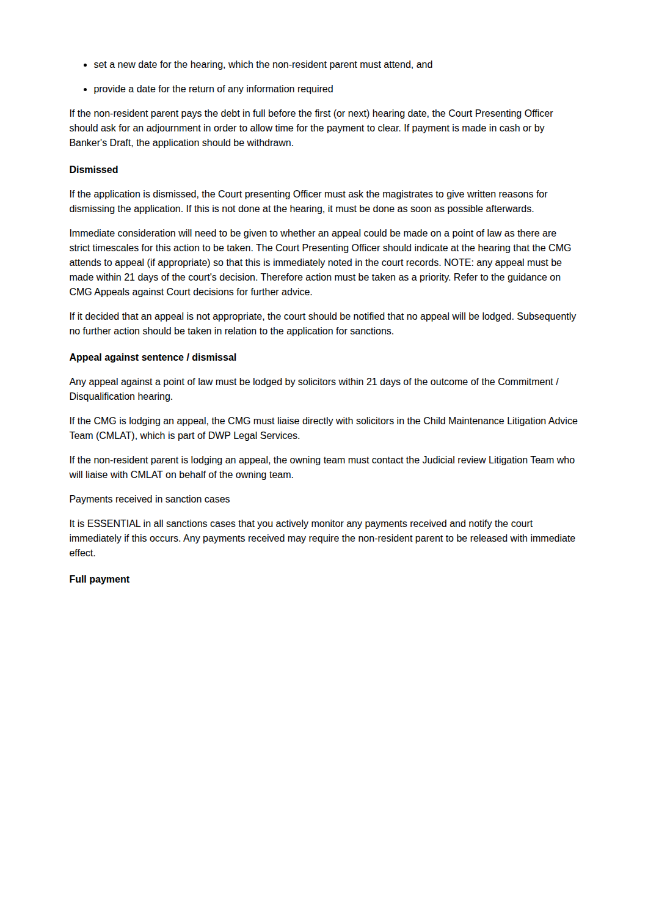set a new date for the hearing, which the non-resident parent must attend, and
provide a date for the return of any information required
If the non-resident parent pays the debt in full before the first (or next) hearing date, the Court Presenting Officer should ask for an adjournment in order to allow time for the payment to clear. If payment is made in cash or by Banker's Draft, the application should be withdrawn.
Dismissed
If the application is dismissed, the Court presenting Officer must ask the magistrates to give written reasons for dismissing the application. If this is not done at the hearing, it must be done as soon as possible afterwards.
Immediate consideration will need to be given to whether an appeal could be made on a point of law as there are strict timescales for this action to be taken. The Court Presenting Officer should indicate at the hearing that the CMG attends to appeal (if appropriate) so that this is immediately noted in the court records. NOTE: any appeal must be made within 21 days of the court's decision. Therefore action must be taken as a priority. Refer to the guidance on CMG Appeals against Court decisions for further advice.
If it decided that an appeal is not appropriate, the court should be notified that no appeal will be lodged. Subsequently no further action should be taken in relation to the application for sanctions.
Appeal against sentence / dismissal
Any appeal against a point of law must be lodged by solicitors within 21 days of the outcome of the Commitment / Disqualification hearing.
If the CMG is lodging an appeal, the CMG must liaise directly with solicitors in the Child Maintenance Litigation Advice Team (CMLAT), which is part of DWP Legal Services.
If the non-resident parent is lodging an appeal, the owning team must contact the Judicial review Litigation Team who will liaise with CMLAT on behalf of the owning team.
Payments received in sanction cases
It is ESSENTIAL in all sanctions cases that you actively monitor any payments received and notify the court immediately if this occurs. Any payments received may require the non-resident parent to be released with immediate effect.
Full payment